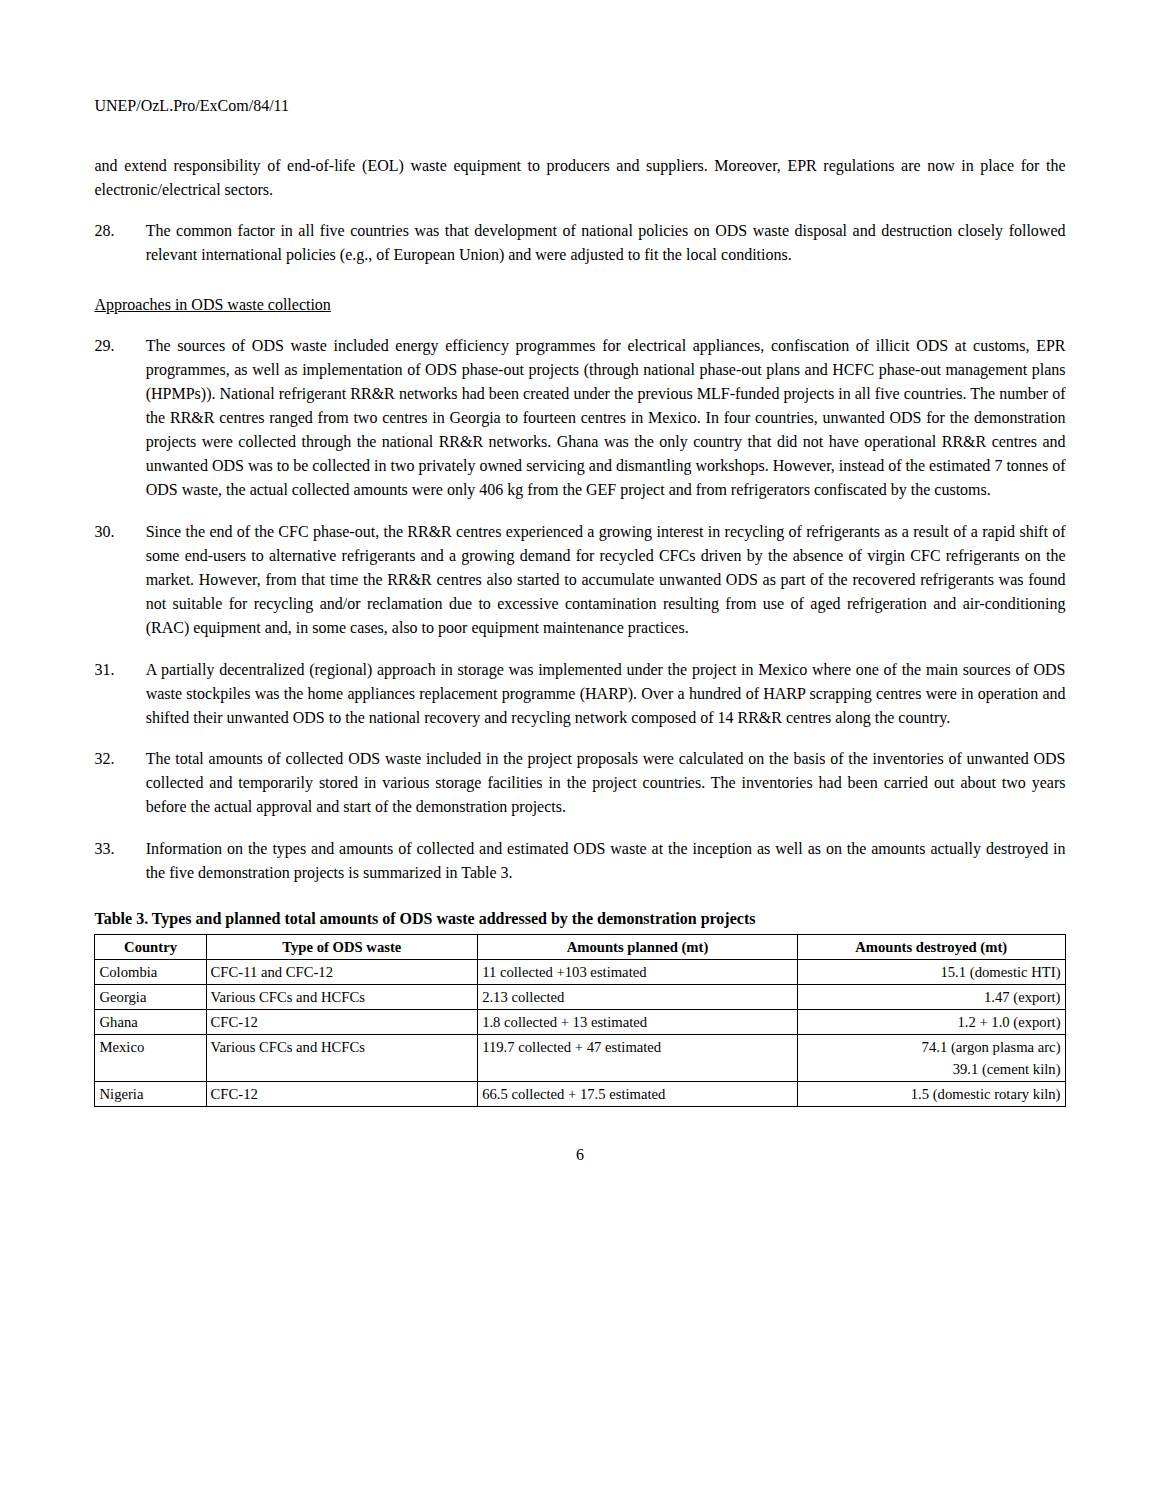UNEP/OzL.Pro/ExCom/84/11
and extend responsibility of end-of-life (EOL) waste equipment to producers and suppliers. Moreover, EPR regulations are now in place for the electronic/electrical sectors.
28.
The common factor in all five countries was that development of national policies on ODS waste disposal and destruction closely followed relevant international policies (e.g., of European Union) and were adjusted to fit the local conditions.
Approaches in ODS waste collection
29.
The sources of ODS waste included energy efficiency programmes for electrical appliances, confiscation of illicit ODS at customs, EPR programmes, as well as implementation of ODS phase-out projects (through national phase-out plans and HCFC phase-out management plans (HPMPs)). National refrigerant RR&R networks had been created under the previous MLF-funded projects in all five countries. The number of the RR&R centres ranged from two centres in Georgia to fourteen centres in Mexico. In four countries, unwanted ODS for the demonstration projects were collected through the national RR&R networks. Ghana was the only country that did not have operational RR&R centres and unwanted ODS was to be collected in two privately owned servicing and dismantling workshops. However, instead of the estimated 7 tonnes of ODS waste, the actual collected amounts were only 406 kg from the GEF project and from refrigerators confiscated by the customs.
30.
Since the end of the CFC phase-out, the RR&R centres experienced a growing interest in recycling of refrigerants as a result of a rapid shift of some end-users to alternative refrigerants and a growing demand for recycled CFCs driven by the absence of virgin CFC refrigerants on the market. However, from that time the RR&R centres also started to accumulate unwanted ODS as part of the recovered refrigerants was found not suitable for recycling and/or reclamation due to excessive contamination resulting from use of aged refrigeration and air-conditioning (RAC) equipment and, in some cases, also to poor equipment maintenance practices.
31.
A partially decentralized (regional) approach in storage was implemented under the project in Mexico where one of the main sources of ODS waste stockpiles was the home appliances replacement programme (HARP). Over a hundred of HARP scrapping centres were in operation and shifted their unwanted ODS to the national recovery and recycling network composed of 14 RR&R centres along the country.
32.
The total amounts of collected ODS waste included in the project proposals were calculated on the basis of the inventories of unwanted ODS collected and temporarily stored in various storage facilities in the project countries. The inventories had been carried out about two years before the actual approval and start of the demonstration projects.
33.
Information on the types and amounts of collected and estimated ODS waste at the inception as well as on the amounts actually destroyed in the five demonstration projects is summarized in Table 3.
Table 3. Types and planned total amounts of ODS waste addressed by the demonstration projects
| Country | Type of ODS waste | Amounts planned (mt) | Amounts destroyed (mt) |
| --- | --- | --- | --- |
| Colombia | CFC-11 and CFC-12 | 11 collected +103 estimated | 15.1 (domestic HTI) |
| Georgia | Various CFCs and HCFCs | 2.13 collected | 1.47 (export) |
| Ghana | CFC-12 | 1.8 collected + 13 estimated | 1.2 + 1.0 (export) |
| Mexico | Various CFCs and HCFCs | 119.7 collected + 47 estimated | 74.1 (argon plasma arc) 39.1 (cement kiln) |
| Nigeria | CFC-12 | 66.5 collected + 17.5 estimated | 1.5 (domestic rotary kiln) |
6